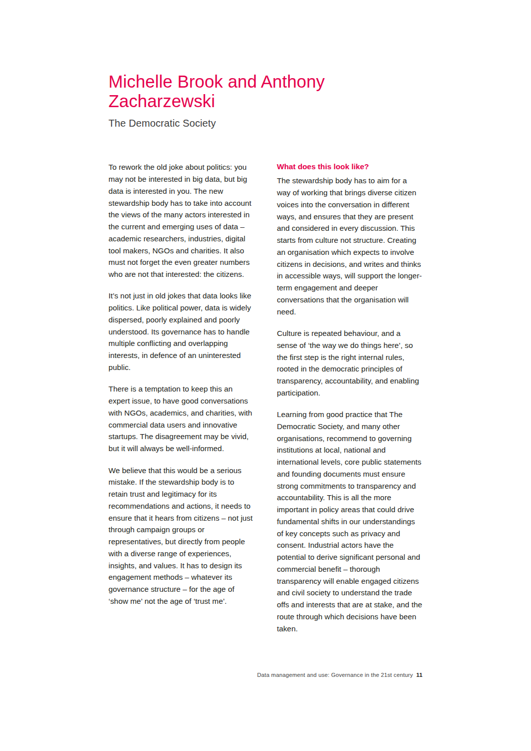Michelle Brook and Anthony Zacharzewski
The Democratic Society
To rework the old joke about politics: you may not be interested in big data, but big data is interested in you. The new stewardship body has to take into account the views of the many actors interested in the current and emerging uses of data – academic researchers, industries, digital tool makers, NGOs and charities. It also must not forget the even greater numbers who are not that interested: the citizens.
It’s not just in old jokes that data looks like politics. Like political power, data is widely dispersed, poorly explained and poorly understood. Its governance has to handle multiple conflicting and overlapping interests, in defence of an uninterested public.
There is a temptation to keep this an expert issue, to have good conversations with NGOs, academics, and charities, with commercial data users and innovative startups. The disagreement may be vivid, but it will always be well-informed.
We believe that this would be a serious mistake. If the stewardship body is to retain trust and legitimacy for its recommendations and actions, it needs to ensure that it hears from citizens – not just through campaign groups or representatives, but directly from people with a diverse range of experiences, insights, and values. It has to design its engagement methods – whatever its governance structure – for the age of ‘show me’ not the age of ‘trust me’.
What does this look like?
The stewardship body has to aim for a way of working that brings diverse citizen voices into the conversation in different ways, and ensures that they are present and considered in every discussion. This starts from culture not structure. Creating an organisation which expects to involve citizens in decisions, and writes and thinks in accessible ways, will support the longer-term engagement and deeper conversations that the organisation will need.
Culture is repeated behaviour, and a sense of ‘the way we do things here’, so the first step is the right internal rules, rooted in the democratic principles of transparency, accountability, and enabling participation.
Learning from good practice that The Democratic Society, and many other organisations, recommend to governing institutions at local, national and international levels, core public statements and founding documents must ensure strong commitments to transparency and accountability. This is all the more important in policy areas that could drive fundamental shifts in our understandings of key concepts such as privacy and consent. Industrial actors have the potential to derive significant personal and commercial benefit – thorough transparency will enable engaged citizens and civil society to understand the trade offs and interests that are at stake, and the route through which decisions have been taken.
Data management and use: Governance in the 21st century 11